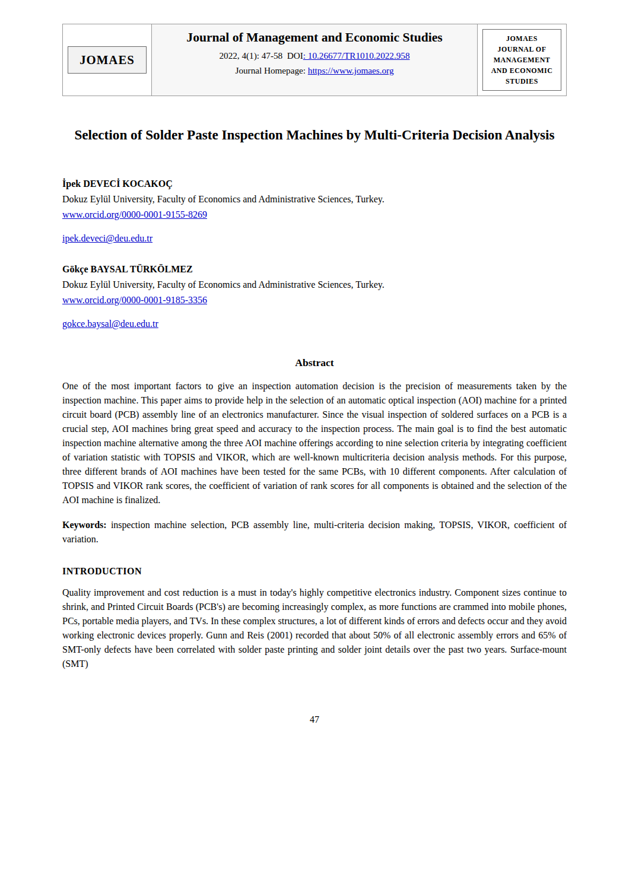JOMAES
Journal of Management and Economic Studies
2022, 4(1): 47-58 DOI: 10.26677/TR1010.2022.958
Journal Homepage: https://www.jomaes.org
JOMAES
JOURNAL OF MANAGEMENT AND ECONOMIC STUDIES
Selection of Solder Paste Inspection Machines by Multi-Criteria Decision Analysis
İpek DEVECİ KOCAKOÇ
Dokuz Eylül University, Faculty of Economics and Administrative Sciences, Turkey.
www.orcid.org/0000-0001-9155-8269
ipek.deveci@deu.edu.tr
Gökçe BAYSAL TÜRKÖLMEZ
Dokuz Eylül University, Faculty of Economics and Administrative Sciences, Turkey.
www.orcid.org/0000-0001-9185-3356
gokce.baysal@deu.edu.tr
Abstract
One of the most important factors to give an inspection automation decision is the precision of measurements taken by the inspection machine. This paper aims to provide help in the selection of an automatic optical inspection (AOI) machine for a printed circuit board (PCB) assembly line of an electronics manufacturer. Since the visual inspection of soldered surfaces on a PCB is a crucial step, AOI machines bring great speed and accuracy to the inspection process. The main goal is to find the best automatic inspection machine alternative among the three AOI machine offerings according to nine selection criteria by integrating coefficient of variation statistic with TOPSIS and VIKOR, which are well-known multicriteria decision analysis methods. For this purpose, three different brands of AOI machines have been tested for the same PCBs, with 10 different components. After calculation of TOPSIS and VIKOR rank scores, the coefficient of variation of rank scores for all components is obtained and the selection of the AOI machine is finalized.
Keywords: inspection machine selection, PCB assembly line, multi-criteria decision making, TOPSIS, VIKOR, coefficient of variation.
INTRODUCTION
Quality improvement and cost reduction is a must in today's highly competitive electronics industry. Component sizes continue to shrink, and Printed Circuit Boards (PCB's) are becoming increasingly complex, as more functions are crammed into mobile phones, PCs, portable media players, and TVs. In these complex structures, a lot of different kinds of errors and defects occur and they avoid working electronic devices properly. Gunn and Reis (2001) recorded that about 50% of all electronic assembly errors and 65% of SMT-only defects have been correlated with solder paste printing and solder joint details over the past two years. Surface-mount (SMT)
47